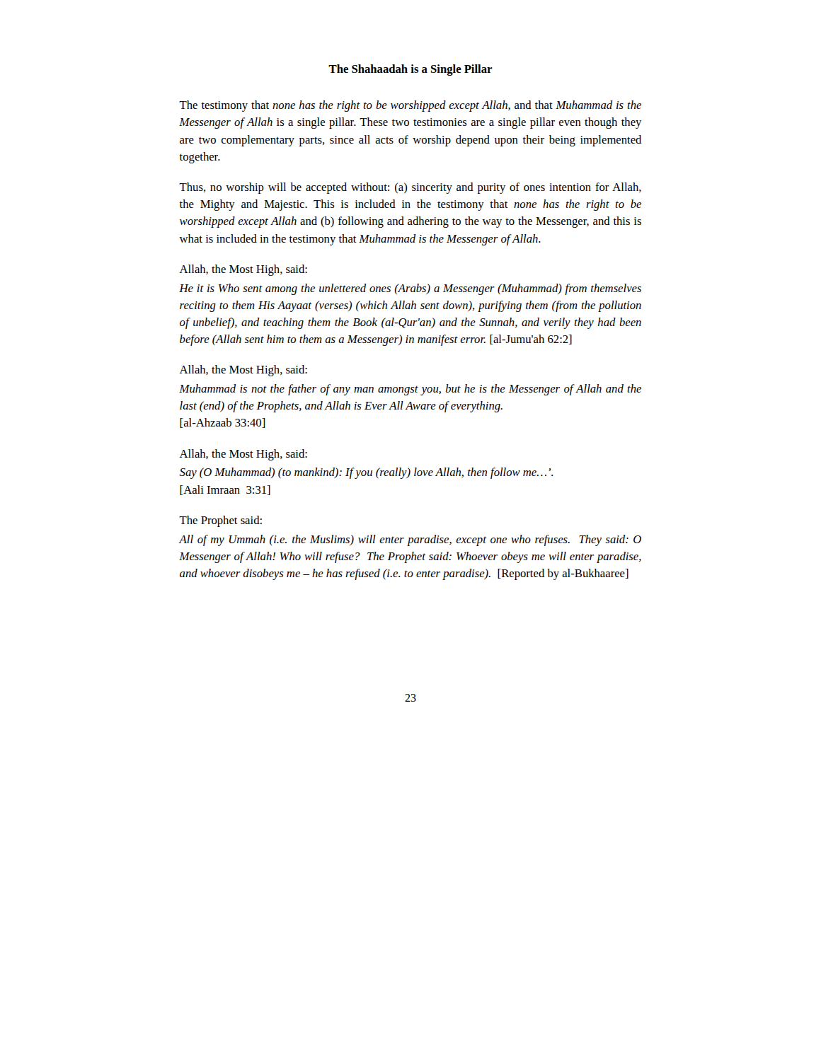The Shahaadah is a Single Pillar
The testimony that none has the right to be worshipped except Allah, and that Muhammad is the Messenger of Allah is a single pillar. These two testimonies are a single pillar even though they are two complementary parts, since all acts of worship depend upon their being implemented together.
Thus, no worship will be accepted without: (a) sincerity and purity of ones intention for Allah, the Mighty and Majestic. This is included in the testimony that none has the right to be worshipped except Allah and (b) following and adhering to the way to the Messenger, and this is what is included in the testimony that Muhammad is the Messenger of Allah.
Allah, the Most High, said:
He it is Who sent among the unlettered ones (Arabs) a Messenger (Muhammad) from themselves reciting to them His Aayaat (verses) (which Allah sent down), purifying them (from the pollution of unbelief), and teaching them the Book (al-Qur'an) and the Sunnah, and verily they had been before (Allah sent him to them as a Messenger) in manifest error. [al-Jumu'ah 62:2]
Allah, the Most High, said:
Muhammad is not the father of any man amongst you, but he is the Messenger of Allah and the last (end) of the Prophets, and Allah is Ever All Aware of everything.
[al-Ahzaab 33:40]
Allah, the Most High, said:
Say (O Muhammad) (to mankind): If you (really) love Allah, then follow me…’.
[Aali Imraan 3:31]
The Prophet said:
All of my Ummah (i.e. the Muslims) will enter paradise, except one who refuses. They said: O Messenger of Allah! Who will refuse? The Prophet said: Whoever obeys me will enter paradise, and whoever disobeys me – he has refused (i.e. to enter paradise). [Reported by al-Bukhaaree]
23